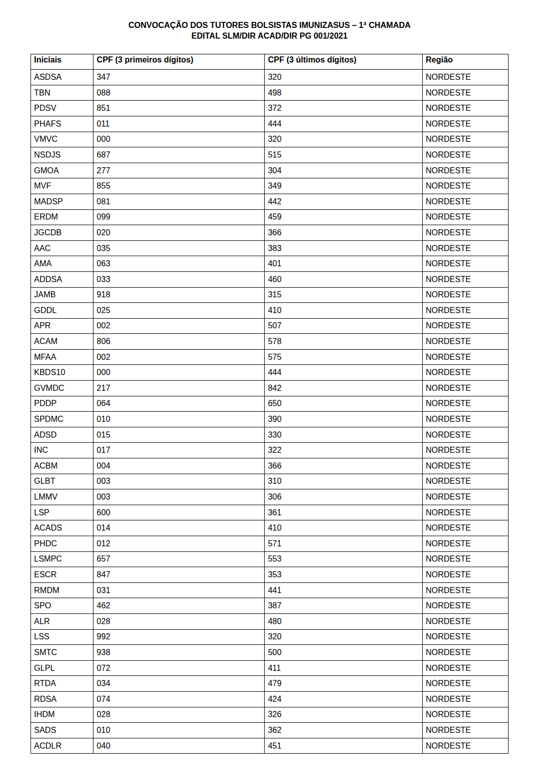CONVOCAÇÃO DOS TUTORES BOLSISTAS IMUNIZASUS – 1ª CHAMADA
EDITAL SLM/DIR ACAD/DIR PG 001/2021
| Iniciais | CPF (3 primeiros dígitos) | CPF (3 últimos dígitos) | Região |
| --- | --- | --- | --- |
| ASDSA | 347 | 320 | NORDESTE |
| TBN | 088 | 498 | NORDESTE |
| PDSV | 851 | 372 | NORDESTE |
| PHAFS | 011 | 444 | NORDESTE |
| VMVC | 000 | 320 | NORDESTE |
| NSDJS | 687 | 515 | NORDESTE |
| GMOA | 277 | 304 | NORDESTE |
| MVF | 855 | 349 | NORDESTE |
| MADSP | 081 | 442 | NORDESTE |
| ERDM | 099 | 459 | NORDESTE |
| JGCDB | 020 | 366 | NORDESTE |
| AAC | 035 | 383 | NORDESTE |
| AMA | 063 | 401 | NORDESTE |
| ADDSA | 033 | 460 | NORDESTE |
| JAMB | 918 | 315 | NORDESTE |
| GDDL | 025 | 410 | NORDESTE |
| APR | 002 | 507 | NORDESTE |
| ACAM | 806 | 578 | NORDESTE |
| MFAA | 002 | 575 | NORDESTE |
| KBDS10 | 000 | 444 | NORDESTE |
| GVMDC | 217 | 842 | NORDESTE |
| PDDP | 064 | 650 | NORDESTE |
| SPDMC | 010 | 390 | NORDESTE |
| ADSD | 015 | 330 | NORDESTE |
| INC | 017 | 322 | NORDESTE |
| ACBM | 004 | 366 | NORDESTE |
| GLBT | 003 | 310 | NORDESTE |
| LMMV | 003 | 306 | NORDESTE |
| LSP | 600 | 361 | NORDESTE |
| ACADS | 014 | 410 | NORDESTE |
| PHDC | 012 | 571 | NORDESTE |
| LSMPC | 657 | 553 | NORDESTE |
| ESCR | 847 | 353 | NORDESTE |
| RMDM | 031 | 441 | NORDESTE |
| SPO | 462 | 387 | NORDESTE |
| ALR | 028 | 480 | NORDESTE |
| LSS | 992 | 320 | NORDESTE |
| SMTC | 938 | 500 | NORDESTE |
| GLPL | 072 | 411 | NORDESTE |
| RTDA | 034 | 479 | NORDESTE |
| RDSA | 074 | 424 | NORDESTE |
| IHDM | 028 | 326 | NORDESTE |
| SADS | 010 | 362 | NORDESTE |
| ACDLR | 040 | 451 | NORDESTE |